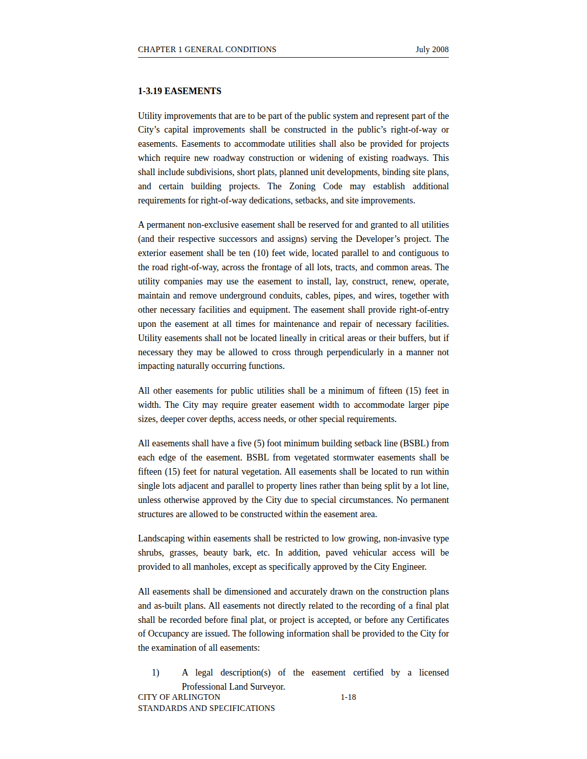Chapter 1 General Conditions July 2008
1-3.19 EASEMENTS
Utility improvements that are to be part of the public system and represent part of the City’s capital improvements shall be constructed in the public’s right-of-way or easements. Easements to accommodate utilities shall also be provided for projects which require new roadway construction or widening of existing roadways. This shall include subdivisions, short plats, planned unit developments, binding site plans, and certain building projects. The Zoning Code may establish additional requirements for right-of-way dedications, setbacks, and site improvements.
A permanent non-exclusive easement shall be reserved for and granted to all utilities (and their respective successors and assigns) serving the Developer’s project. The exterior easement shall be ten (10) feet wide, located parallel to and contiguous to the road right-of-way, across the frontage of all lots, tracts, and common areas. The utility companies may use the easement to install, lay, construct, renew, operate, maintain and remove underground conduits, cables, pipes, and wires, together with other necessary facilities and equipment. The easement shall provide right-of-entry upon the easement at all times for maintenance and repair of necessary facilities. Utility easements shall not be located lineally in critical areas or their buffers, but if necessary they may be allowed to cross through perpendicularly in a manner not impacting naturally occurring functions.
All other easements for public utilities shall be a minimum of fifteen (15) feet in width. The City may require greater easement width to accommodate larger pipe sizes, deeper cover depths, access needs, or other special requirements.
All easements shall have a five (5) foot minimum building setback line (BSBL) from each edge of the easement. BSBL from vegetated stormwater easements shall be fifteen (15) feet for natural vegetation. All easements shall be located to run within single lots adjacent and parallel to property lines rather than being split by a lot line, unless otherwise approved by the City due to special circumstances. No permanent structures are allowed to be constructed within the easement area.
Landscaping within easements shall be restricted to low growing, non-invasive type shrubs, grasses, beauty bark, etc. In addition, paved vehicular access will be provided to all manholes, except as specifically approved by the City Engineer.
All easements shall be dimensioned and accurately drawn on the construction plans and as-built plans. All easements not directly related to the recording of a final plat shall be recorded before final plat, or project is accepted, or before any Certificates of Occupancy are issued. The following information shall be provided to the City for the examination of all easements:
A legal description(s) of the easement certified by a licensed Professional Land Surveyor.
City of Arlington
Standards and Specifications
1-18